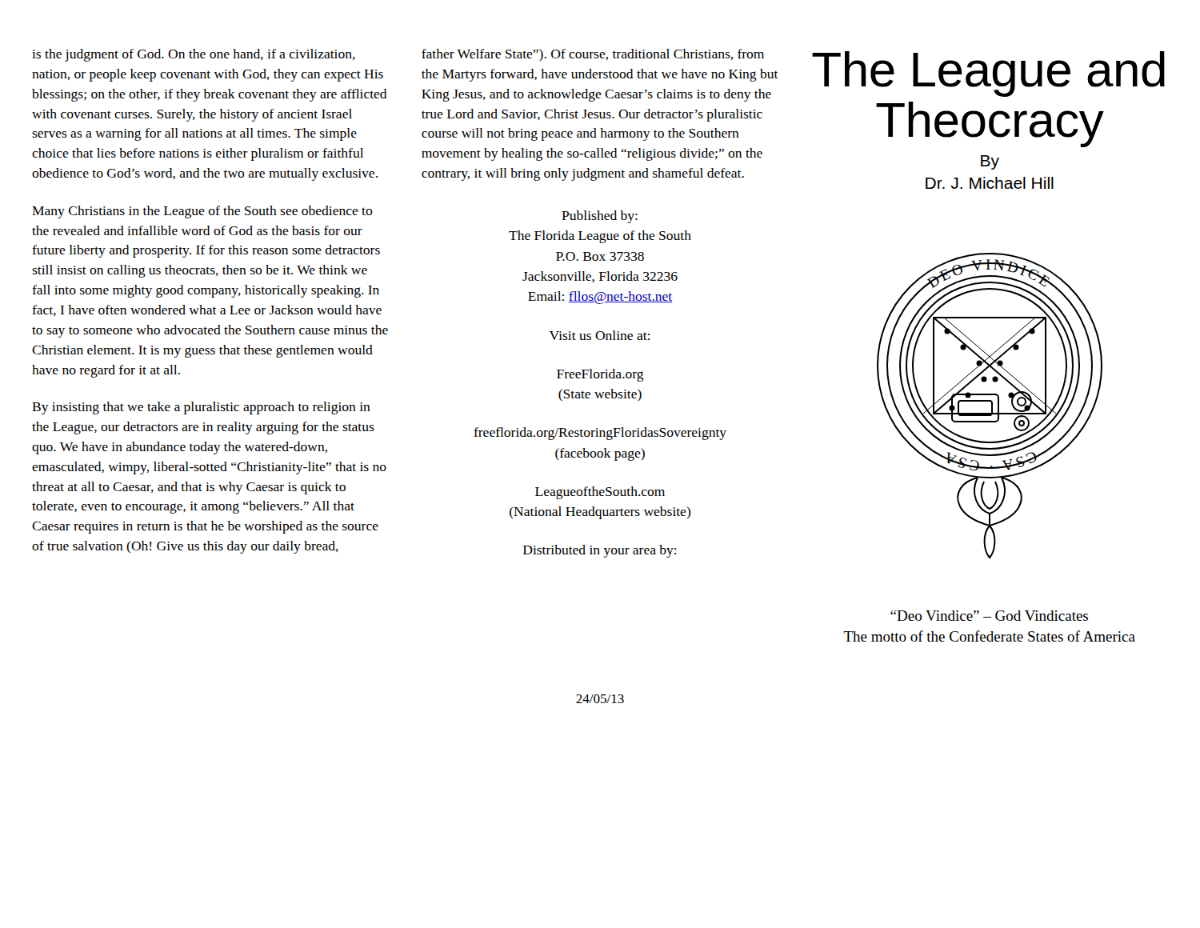is the judgment of God. On the one hand, if a civilization, nation, or people keep covenant with God, they can expect His blessings; on the other, if they break covenant they are afflicted with covenant curses. Surely, the history of ancient Israel serves as a warning for all nations at all times. The simple choice that lies before nations is either pluralism or faithful obedience to God’s word, and the two are mutually exclusive.
Many Christians in the League of the South see obedience to the revealed and infallible word of God as the basis for our future liberty and prosperity. If for this reason some detractors still insist on calling us theocrats, then so be it. We think we fall into some mighty good company, historically speaking. In fact, I have often wondered what a Lee or Jackson would have to say to someone who advocated the Southern cause minus the Christian element. It is my guess that these gentlemen would have no regard for it at all.
By insisting that we take a pluralistic approach to religion in the League, our detractors are in reality arguing for the status quo. We have in abundance today the watered-down, emasculated, wimpy, liberal-sotted “Christianity-lite” that is no threat at all to Caesar, and that is why Caesar is quick to tolerate, even to encourage, it among “believers.” All that Caesar requires in return is that he be worshiped as the source of true salvation (Oh! Give us this day our daily bread,
father Welfare State”). Of course, traditional Christians, from the Martyrs forward, have understood that we have no King but King Jesus, and to acknowledge Caesar’s claims is to deny the true Lord and Savior, Christ Jesus. Our detractor’s pluralistic course will not bring peace and harmony to the Southern movement by healing the so-called “religious divide;” on the contrary, it will bring only judgment and shameful defeat.
Published by:
The Florida League of the South
P.O. Box 37338
Jacksonville, Florida 32236
Email: fllos@net-host.net
Visit us Online at:
FreeFlorida.org
(State website)
freeflorida.org/RestoringFloridasSovereignty
(facebook page)
LeagueoftheSouth.com
(National Headquarters website)
Distributed in your area by:
24/05/13
The League and Theocracy
By
Dr. J. Michael Hill
DEO VINDICE CSA · CSA
“Deo Vindice” – God Vindicates
The motto of the Confederate States of America